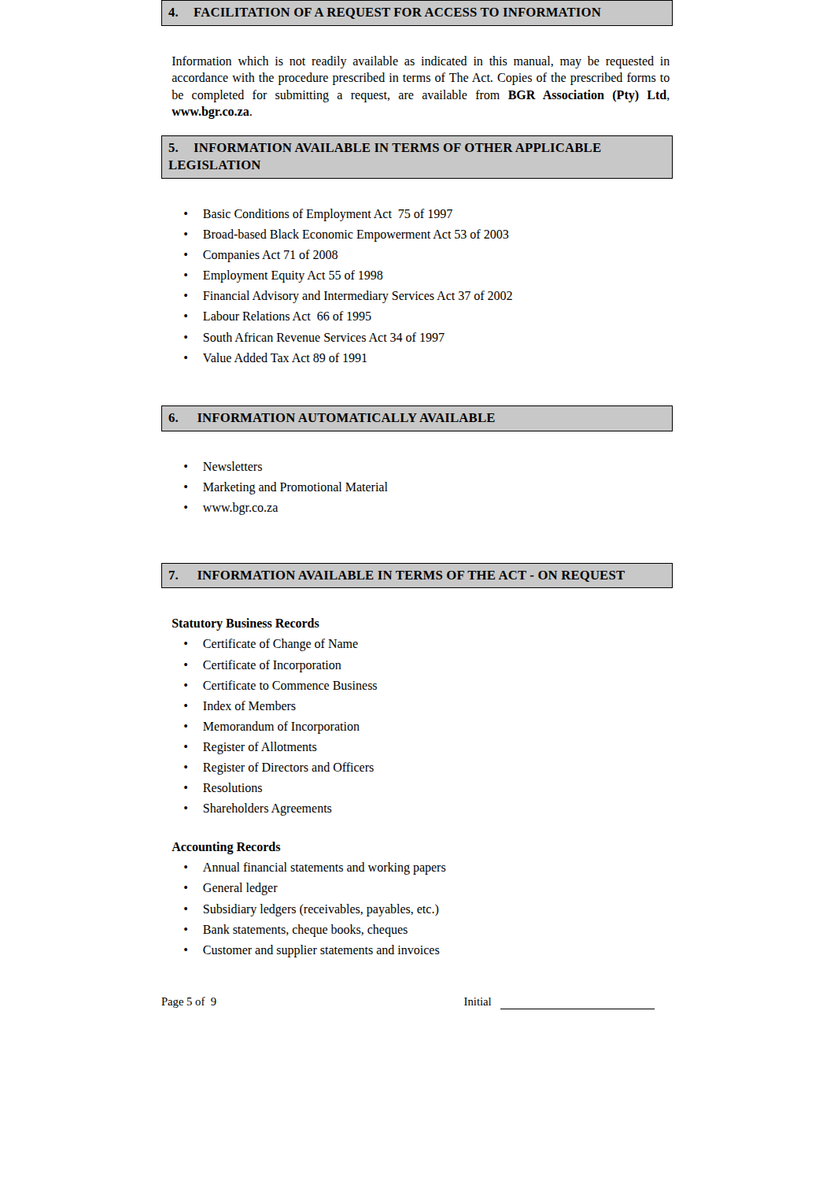4. FACILITATION OF A REQUEST FOR ACCESS TO INFORMATION
Information which is not readily available as indicated in this manual, may be requested in accordance with the procedure prescribed in terms of The Act. Copies of the prescribed forms to be completed for submitting a request, are available from BGR Association (Pty) Ltd, www.bgr.co.za.
5. INFORMATION AVAILABLE IN TERMS OF OTHER APPLICABLE LEGISLATION
Basic Conditions of Employment Act 75 of 1997
Broad-based Black Economic Empowerment Act 53 of 2003
Companies Act 71 of 2008
Employment Equity Act 55 of 1998
Financial Advisory and Intermediary Services Act 37 of 2002
Labour Relations Act 66 of 1995
South African Revenue Services Act 34 of 1997
Value Added Tax Act 89 of 1991
6. INFORMATION AUTOMATICALLY AVAILABLE
Newsletters
Marketing and Promotional Material
www.bgr.co.za
7. INFORMATION AVAILABLE IN TERMS OF THE ACT - ON REQUEST
Statutory Business Records
Certificate of Change of Name
Certificate of Incorporation
Certificate to Commence Business
Index of Members
Memorandum of Incorporation
Register of Allotments
Register of Directors and Officers
Resolutions
Shareholders Agreements
Accounting Records
Annual financial statements and working papers
General ledger
Subsidiary ledgers (receivables, payables, etc.)
Bank statements, cheque books, cheques
Customer and supplier statements and invoices
Page 5 of 9
Initial